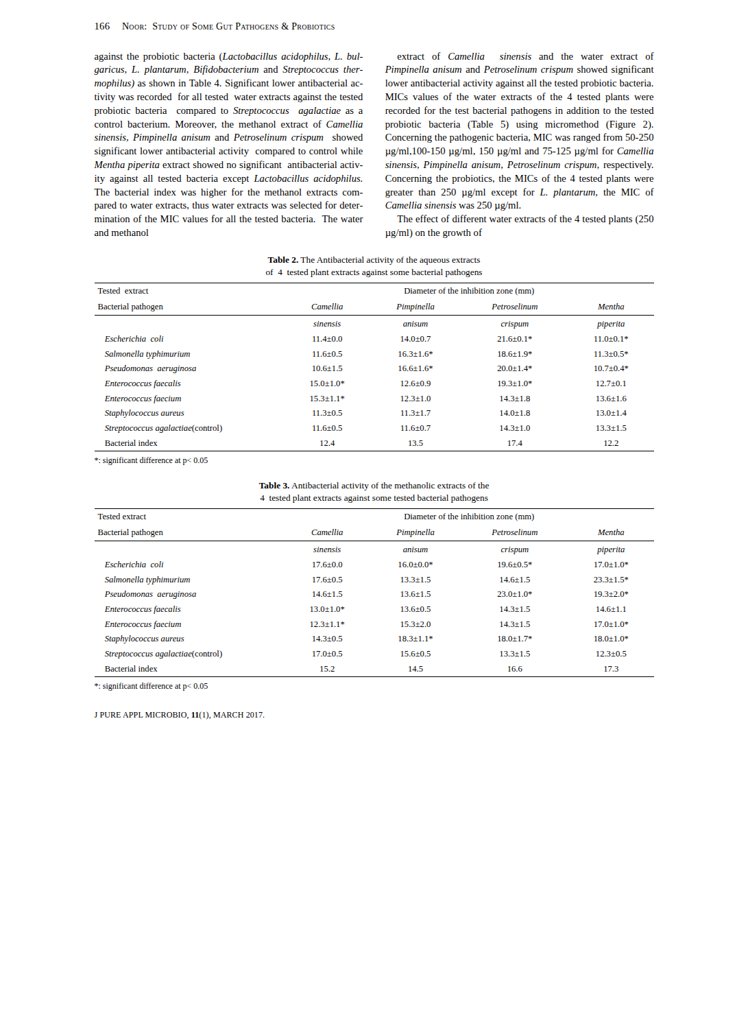166 Noor: Study of Some Gut Pathogens & Probiotics
against the probiotic bacteria (Lactobacillus acidophilus, L. bulgaricus, L. plantarum, Bifidobacterium and Streptococcus thermophilus) as shown in Table 4. Significant lower antibacterial activity was recorded for all tested water extracts against the tested probiotic bacteria compared to Streptococcus agalactiae as a control bacterium. Moreover, the methanol extract of Camellia sinensis, Pimpinella anisum and Petroselinum crispum showed significant lower antibacterial activity compared to control while Mentha piperita extract showed no significant antibacterial activity against all tested bacteria except Lactobacillus acidophilus. The bacterial index was higher for the methanol extracts compared to water extracts, thus water extracts was selected for determination of the MIC values for all the tested bacteria. The water and methanol
extract of Camellia sinensis and the water extract of Pimpinella anisum and Petroselinum crispum showed significant lower antibacterial activity against all the tested probiotic bacteria. MICs values of the water extracts of the 4 tested plants were recorded for the test bacterial pathogens in addition to the tested probiotic bacteria (Table 5) using micromethod (Figure 2). Concerning the pathogenic bacteria, MIC was ranged from 50-250 µg/ml,100-150 µg/ml, 150 µg/ml and 75-125 µg/ml for Camellia sinensis, Pimpinella anisum, Petroselinum crispum, respectively. Concerning the probiotics, the MICs of the 4 tested plants were greater than 250 µg/ml except for L. plantarum, the MIC of Camellia sinensis was 250 µg/ml.
The effect of different water extracts of the 4 tested plants (250 µg/ml) on the growth of
Table 2. The Antibacterial activity of the aqueous extracts of 4 tested plant extracts against some bacterial pathogens
| Tested extract | Diameter of the inhibition zone (mm) |
| --- | --- |
| Bacterial pathogen | Camellia | Pimpinella | Petroselinum | Mentha |
| | sinensis | anisum | crispum | piperita |
| Escherichia coli | 11.4±0.0 | 14.0±0.7 | 21.6±0.1* | 11.0±0.1* |
| Salmonella typhimurium | 11.6±0.5 | 16.3±1.6* | 18.6±1.9* | 11.3±0.5* |
| Pseudomonas aeruginosa | 10.6±1.5 | 16.6±1.6* | 20.0±1.4* | 10.7±0.4* |
| Enterococcus faecalis | 15.0±1.0* | 12.6±0.9 | 19.3±1.0* | 12.7±0.1 |
| Enterococcus faecium | 15.3±1.1* | 12.3±1.0 | 14.3±1.8 | 13.6±1.6 |
| Staphylococcus aureus | 11.3±0.5 | 11.3±1.7 | 14.0±1.8 | 13.0±1.4 |
| Streptococcus agalactiae (control) | 11.6±0.5 | 11.6±0.7 | 14.3±1.0 | 13.3±1.5 |
| Bacterial index | 12.4 | 13.5 | 17.4 | 12.2 |
*: significant difference at p< 0.05
Table 3. Antibacterial activity of the methanolic extracts of the 4 tested plant extracts against some tested bacterial pathogens
| Tested extract | Diameter of the inhibition zone (mm) |
| --- | --- |
| Bacterial pathogen | Camellia | Pimpinella | Petroselinum | Mentha |
| | sinensis | anisum | crispum | piperita |
| Escherichia coli | 17.6±0.0 | 16.0±0.0* | 19.6±0.5* | 17.0±1.0* |
| Salmonella typhimurium | 17.6±0.5 | 13.3±1.5 | 14.6±1.5 | 23.3±1.5* |
| Pseudomonas aeruginosa | 14.6±1.5 | 13.6±1.5 | 23.0±1.0* | 19.3±2.0* |
| Enterococcus faecalis | 13.0±1.0* | 13.6±0.5 | 14.3±1.5 | 14.6±1.1 |
| Enterococcus faecium | 12.3±1.1* | 15.3±2.0 | 14.3±1.5 | 17.0±1.0* |
| Staphylococcus aureus | 14.3±0.5 | 18.3±1.1* | 18.0±1.7* | 18.0±1.0* |
| Streptococcus agalactiae (control) | 17.0±0.5 | 15.6±0.5 | 13.3±1.5 | 12.3±0.5 |
| Bacterial index | 15.2 | 14.5 | 16.6 | 17.3 |
*: significant difference at p< 0.05
J PURE APPL MICROBIO, 11(1), MARCH 2017.